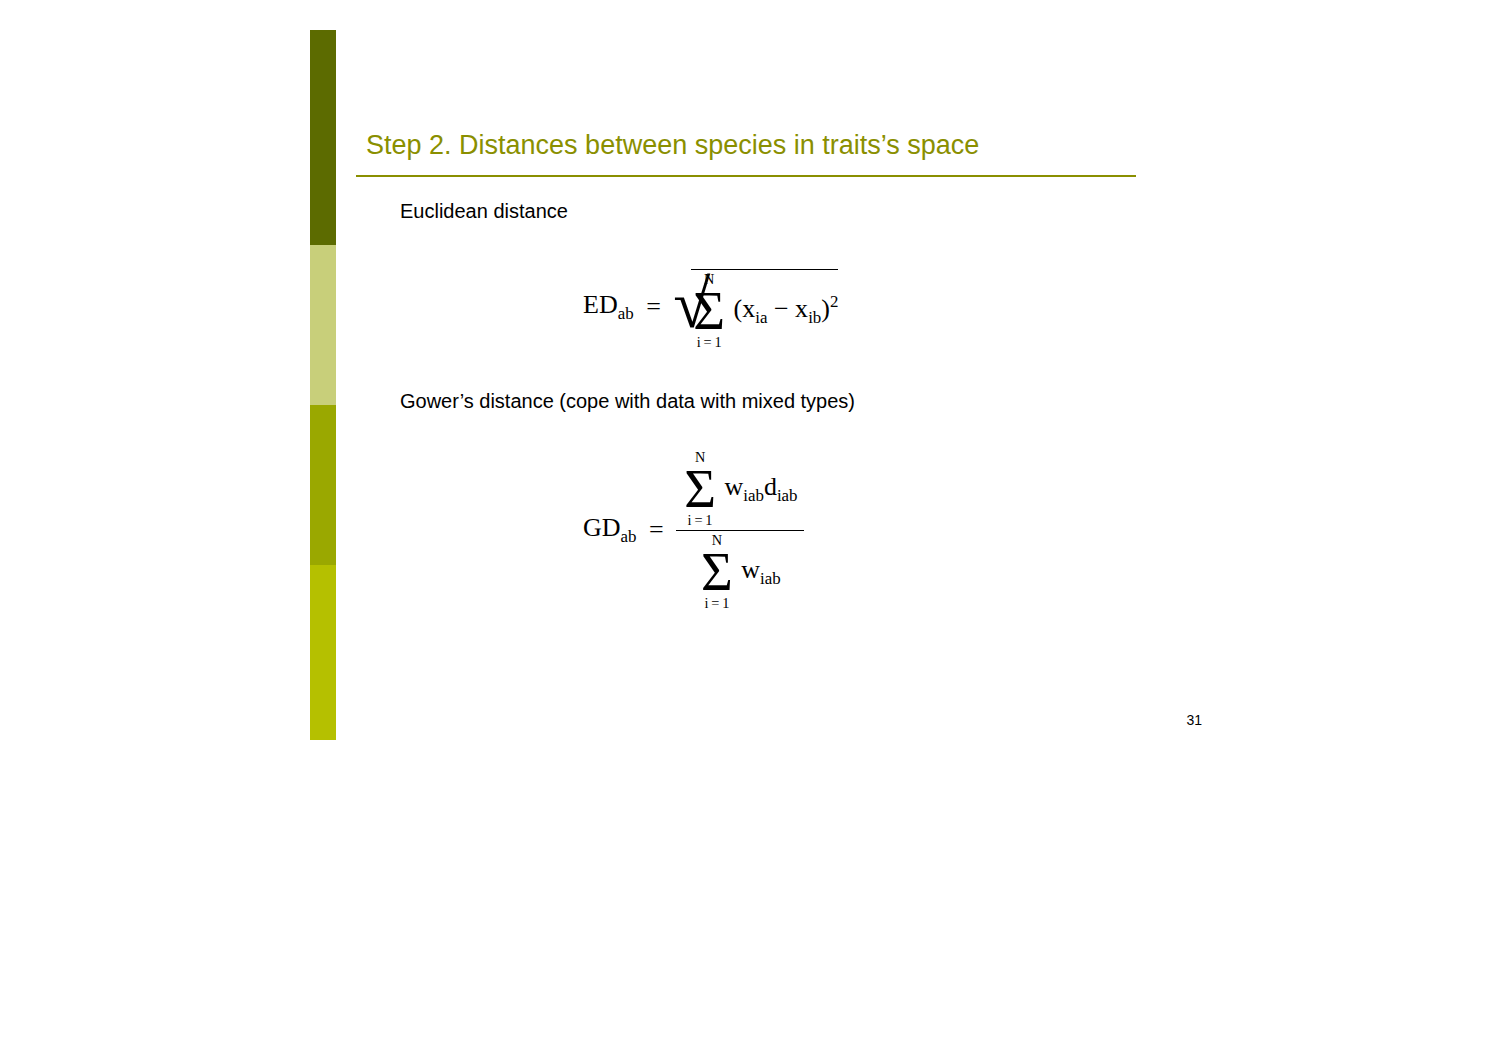Step 2. Distances between species in traits’s space
Euclidean distance
EDab = √ N Σ i = 1 (xia − xib)2
Gower’s distance (cope with data with mixed types)
GDab = N Σ i = 1 wiabdiab N Σ i = 1 wiab
31